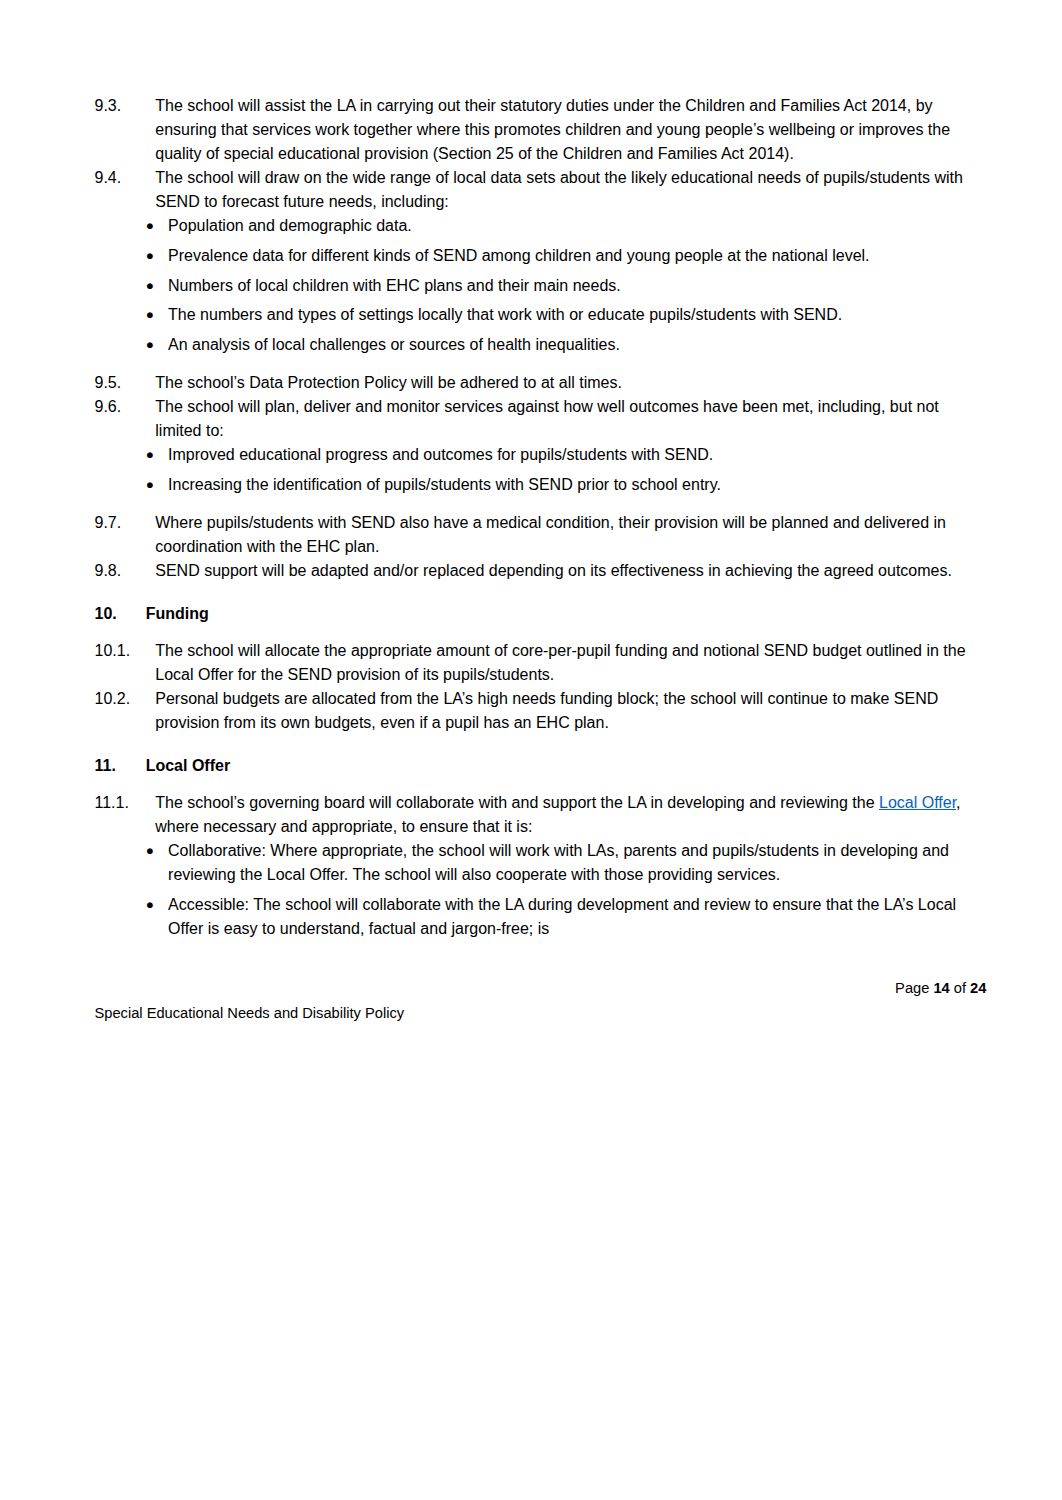9.3. The school will assist the LA in carrying out their statutory duties under the Children and Families Act 2014, by ensuring that services work together where this promotes children and young people’s wellbeing or improves the quality of special educational provision (Section 25 of the Children and Families Act 2014).
9.4. The school will draw on the wide range of local data sets about the likely educational needs of pupils/students with SEND to forecast future needs, including:
Population and demographic data.
Prevalence data for different kinds of SEND among children and young people at the national level.
Numbers of local children with EHC plans and their main needs.
The numbers and types of settings locally that work with or educate pupils/students with SEND.
An analysis of local challenges or sources of health inequalities.
9.5. The school’s Data Protection Policy will be adhered to at all times.
9.6. The school will plan, deliver and monitor services against how well outcomes have been met, including, but not limited to:
Improved educational progress and outcomes for pupils/students with SEND.
Increasing the identification of pupils/students with SEND prior to school entry.
9.7. Where pupils/students with SEND also have a medical condition, their provision will be planned and delivered in coordination with the EHC plan.
9.8. SEND support will be adapted and/or replaced depending on its effectiveness in achieving the agreed outcomes.
10. Funding
10.1. The school will allocate the appropriate amount of core-per-pupil funding and notional SEND budget outlined in the Local Offer for the SEND provision of its pupils/students.
10.2. Personal budgets are allocated from the LA’s high needs funding block; the school will continue to make SEND provision from its own budgets, even if a pupil has an EHC plan.
11. Local Offer
11.1. The school’s governing board will collaborate with and support the LA in developing and reviewing the Local Offer, where necessary and appropriate, to ensure that it is:
Collaborative: Where appropriate, the school will work with LAs, parents and pupils/students in developing and reviewing the Local Offer. The school will also cooperate with those providing services.
Accessible: The school will collaborate with the LA during development and review to ensure that the LA’s Local Offer is easy to understand, factual and jargon-free; is
Page 14 of 24
Special Educational Needs and Disability Policy